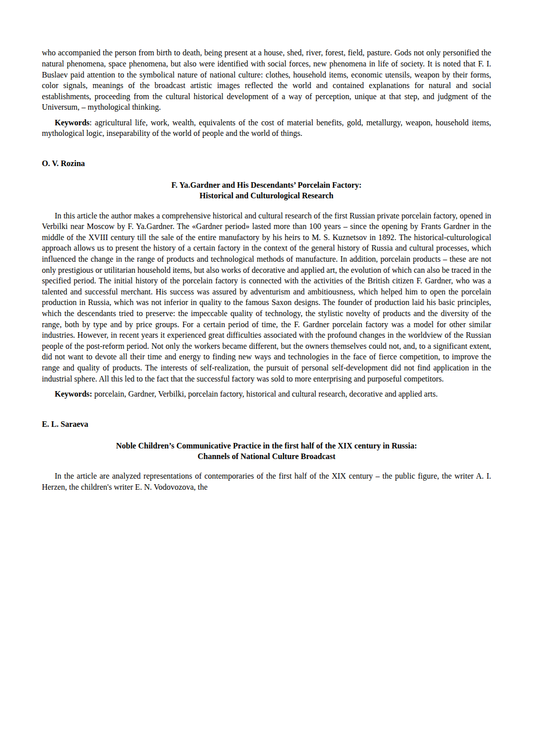who accompanied the person from birth to death, being present at a house, shed, river, forest, field, pasture. Gods not only personified the natural phenomena, space phenomena, but also were identified with social forces, new phenomena in life of society. It is noted that F. I. Buslaev paid attention to the symbolical nature of national culture: clothes, household items, economic utensils, weapon by their forms, color signals, meanings of the broadcast artistic images reflected the world and contained explanations for natural and social establishments, proceeding from the cultural historical development of a way of perception, unique at that step, and judgment of the Universum, – mythological thinking.
Keywords: agricultural life, work, wealth, equivalents of the cost of material benefits, gold, metallurgy, weapon, household items, mythological logic, inseparability of the world of people and the world of things.
O. V. Rozina
F. Ya.Gardner and His Descendants’ Porcelain Factory:
Historical and Culturological Research
In this article the author makes a comprehensive historical and cultural research of the first Russian private porcelain factory, opened in Verbilki near Moscow by F. Ya.Gardner. The «Gardner period» lasted more than 100 years – since the opening by Frants Gardner in the middle of the XVIII century till the sale of the entire manufactory by his heirs to M. S. Kuznetsov in 1892. The historical-culturological approach allows us to present the history of a certain factory in the context of the general history of Russia and cultural processes, which influenced the change in the range of products and technological methods of manufacture. In addition, porcelain products – these are not only prestigious or utilitarian household items, but also works of decorative and applied art, the evolution of which can also be traced in the specified period. The initial history of the porcelain factory is connected with the activities of the British citizen F. Gardner, who was a talented and successful merchant. His success was assured by adventurism and ambitiousness, which helped him to open the porcelain production in Russia, which was not inferior in quality to the famous Saxon designs. The founder of production laid his basic principles, which the descendants tried to preserve: the impeccable quality of technology, the stylistic novelty of products and the diversity of the range, both by type and by price groups. For a certain period of time, the F. Gardner porcelain factory was a model for other similar industries. However, in recent years it experienced great difficulties associated with the profound changes in the worldview of the Russian people of the post-reform period. Not only the workers became different, but the owners themselves could not, and, to a significant extent, did not want to devote all their time and energy to finding new ways and technologies in the face of fierce competition, to improve the range and quality of products. The interests of self-realization, the pursuit of personal self-development did not find application in the industrial sphere. All this led to the fact that the successful factory was sold to more enterprising and purposeful competitors.
Keywords: porcelain, Gardner, Verbilki, porcelain factory, historical and cultural research, decorative and applied arts.
E. L. Saraeva
Noble Children’s Communicative Practice in the first half of the XIX century in Russia:
Channels of National Culture Broadcast
In the article are analyzed representations of contemporaries of the first half of the XIX century – the public figure, the writer A. I. Herzen, the children's writer E. N. Vodovozova, the